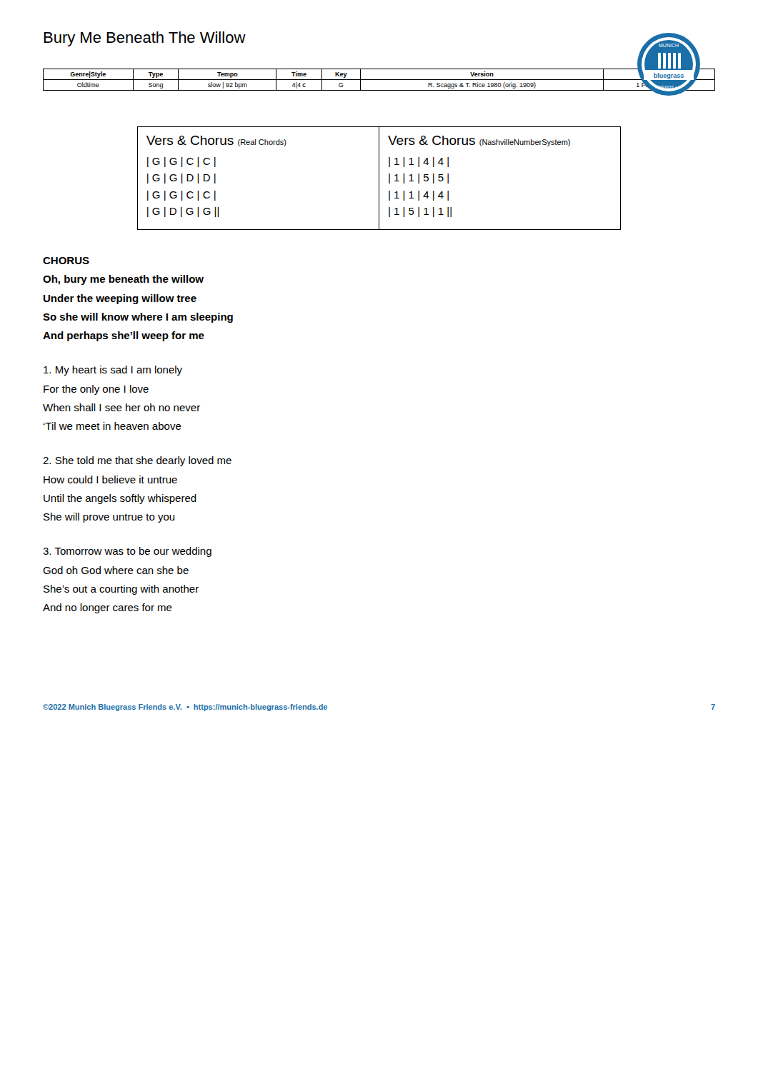MUNICH bluegrass FRIENDS e.V.
Bury Me Beneath The Willow
| Genre/Style | Type | Tempo | Time | Key | Version | Structure |
| --- | --- | --- | --- | --- | --- | --- |
| Oldtime | Song | slow / 92 bpm | 4/4 ⅽ | G | R. Scaggs & T. Rice 1980 (orig. 1909) | 1 Form / 2 Parts |
| Vers & Chorus (Real Chords) / G / G / C / C / / G / G / D / D / / G / G / C / C / / G / D / G / G // | Vers & Chorus (NashvilleNumberSystem) / 1 / 1 / 4 / 4 / / 1 / 1 / 5 / 5 / / 1 / 1 / 4 / 4 / / 1 / 5 / 1 / 1 // |
CHORUS
Oh, bury me beneath the willow
Under the weeping willow tree
So she will know where I am sleeping
And perhaps she’ll weep for me
1. My heart is sad I am lonely
For the only one I love
When shall I see her oh no never
‘Til we meet in heaven above
2. She told me that she dearly loved me
How could I believe it untrue
Until the angels softly whispered
She will prove untrue to you
3. Tomorrow was to be our wedding
God oh God where can she be
She’s out a courting with another
And no longer cares for me
©2022 Munich Bluegrass Friends e.V. • https://munich-bluegrass-friends.de 7